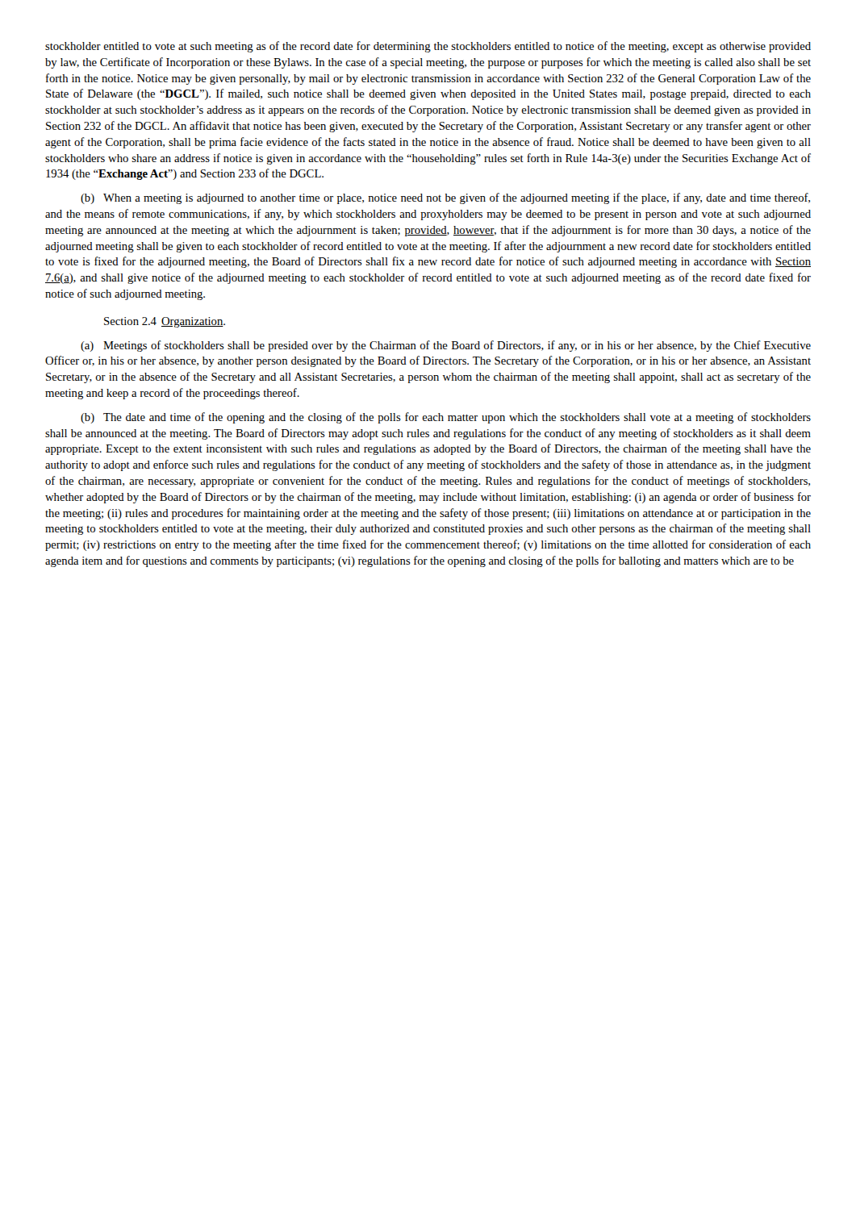stockholder entitled to vote at such meeting as of the record date for determining the stockholders entitled to notice of the meeting, except as otherwise provided by law, the Certificate of Incorporation or these Bylaws. In the case of a special meeting, the purpose or purposes for which the meeting is called also shall be set forth in the notice. Notice may be given personally, by mail or by electronic transmission in accordance with Section 232 of the General Corporation Law of the State of Delaware (the “DGCL”). If mailed, such notice shall be deemed given when deposited in the United States mail, postage prepaid, directed to each stockholder at such stockholder’s address as it appears on the records of the Corporation. Notice by electronic transmission shall be deemed given as provided in Section 232 of the DGCL. An affidavit that notice has been given, executed by the Secretary of the Corporation, Assistant Secretary or any transfer agent or other agent of the Corporation, shall be prima facie evidence of the facts stated in the notice in the absence of fraud. Notice shall be deemed to have been given to all stockholders who share an address if notice is given in accordance with the “householding” rules set forth in Rule 14a-3(e) under the Securities Exchange Act of 1934 (the “Exchange Act”) and Section 233 of the DGCL.
(b) When a meeting is adjourned to another time or place, notice need not be given of the adjourned meeting if the place, if any, date and time thereof, and the means of remote communications, if any, by which stockholders and proxyholders may be deemed to be present in person and vote at such adjourned meeting are announced at the meeting at which the adjournment is taken; provided, however, that if the adjournment is for more than 30 days, a notice of the adjourned meeting shall be given to each stockholder of record entitled to vote at the meeting. If after the adjournment a new record date for stockholders entitled to vote is fixed for the adjourned meeting, the Board of Directors shall fix a new record date for notice of such adjourned meeting in accordance with Section 7.6(a), and shall give notice of the adjourned meeting to each stockholder of record entitled to vote at such adjourned meeting as of the record date fixed for notice of such adjourned meeting.
Section 2.4 Organization.
(a) Meetings of stockholders shall be presided over by the Chairman of the Board of Directors, if any, or in his or her absence, by the Chief Executive Officer or, in his or her absence, by another person designated by the Board of Directors. The Secretary of the Corporation, or in his or her absence, an Assistant Secretary, or in the absence of the Secretary and all Assistant Secretaries, a person whom the chairman of the meeting shall appoint, shall act as secretary of the meeting and keep a record of the proceedings thereof.
(b) The date and time of the opening and the closing of the polls for each matter upon which the stockholders shall vote at a meeting of stockholders shall be announced at the meeting. The Board of Directors may adopt such rules and regulations for the conduct of any meeting of stockholders as it shall deem appropriate. Except to the extent inconsistent with such rules and regulations as adopted by the Board of Directors, the chairman of the meeting shall have the authority to adopt and enforce such rules and regulations for the conduct of any meeting of stockholders and the safety of those in attendance as, in the judgment of the chairman, are necessary, appropriate or convenient for the conduct of the meeting. Rules and regulations for the conduct of meetings of stockholders, whether adopted by the Board of Directors or by the chairman of the meeting, may include without limitation, establishing: (i) an agenda or order of business for the meeting; (ii) rules and procedures for maintaining order at the meeting and the safety of those present; (iii) limitations on attendance at or participation in the meeting to stockholders entitled to vote at the meeting, their duly authorized and constituted proxies and such other persons as the chairman of the meeting shall permit; (iv) restrictions on entry to the meeting after the time fixed for the commencement thereof; (v) limitations on the time allotted for consideration of each agenda item and for questions and comments by participants; (vi) regulations for the opening and closing of the polls for balloting and matters which are to be